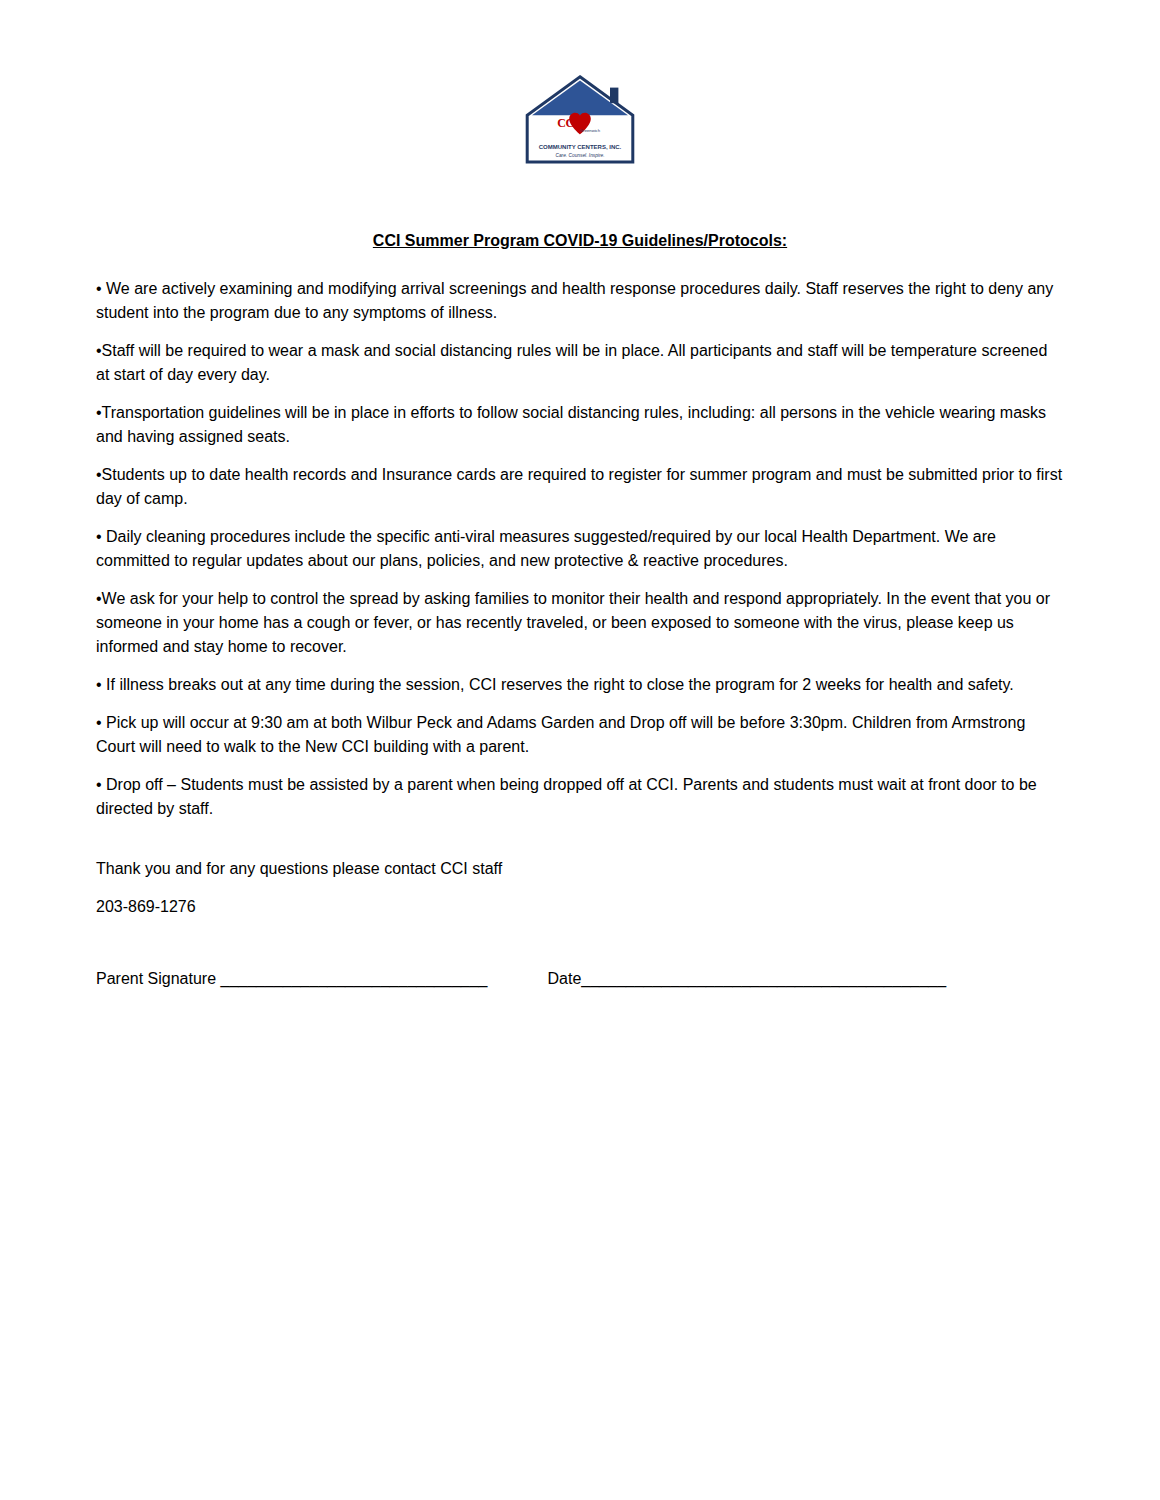C C I Greenwich COMMUNITY CENTERS, INC. Care. Counsel. Inspire.
CCI Summer Program COVID-19 Guidelines/Protocols:
• We are actively examining and modifying arrival screenings and health response procedures daily. Staff reserves the right to deny any student into the program due to any symptoms of illness.
•Staff will be required to wear a mask and social distancing rules will be in place. All participants and staff will be temperature screened at start of day every day.
•Transportation guidelines will be in place in efforts to follow social distancing rules, including: all persons in the vehicle wearing masks and having assigned seats.
•Students up to date health records and Insurance cards are required to register for summer program and must be submitted prior to first day of camp.
• Daily cleaning procedures include the specific anti-viral measures suggested/required by our local Health Department. We are committed to regular updates about our plans, policies, and new protective & reactive procedures.
•We ask for your help to control the spread by asking families to monitor their health and respond appropriately. In the event that you or someone in your home has a cough or fever, or has recently traveled, or been exposed to someone with the virus, please keep us informed and stay home to recover.
• If illness breaks out at any time during the session, CCI reserves the right to close the program for 2 weeks for health and safety.
• Pick up will occur at 9:30 am at both Wilbur Peck and Adams Garden and Drop off will be before 3:30pm. Children from Armstrong Court will need to walk to the New CCI building with a parent.
• Drop off – Students must be assisted by a parent when being dropped off at CCI. Parents and students must wait at front door to be directed by staff.
Thank you and for any questions please contact CCI staff
203-869-1276
Parent Signature ______________________________ Date_________________________________________